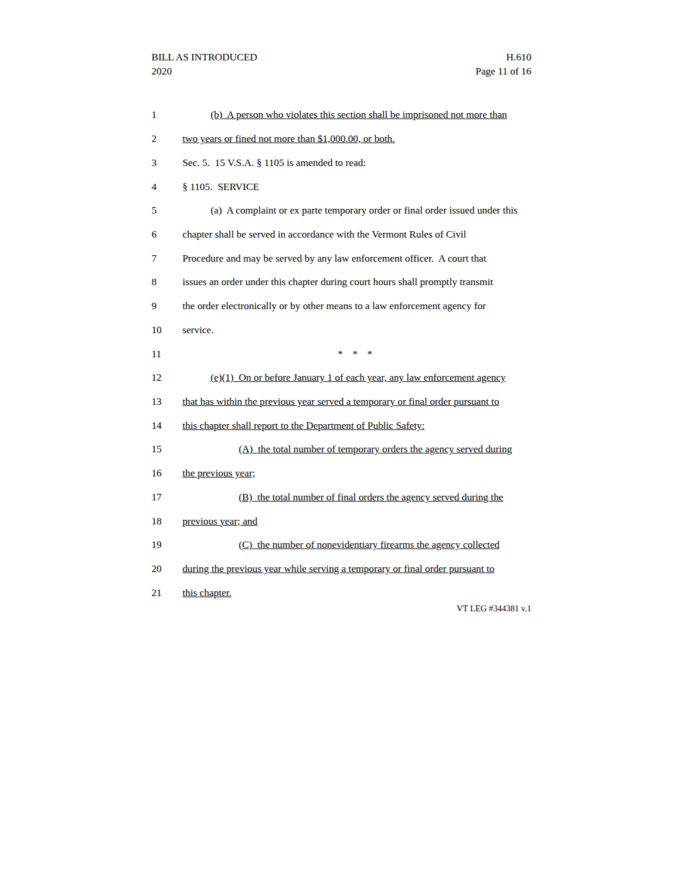BILL AS INTRODUCED
2020
H.610
Page 11 of 16
| 1 | (b) A person who violates this section shall be imprisoned not more than |
| 2 | two years or fined not more than $1,000.00, or both. |
| 3 | Sec. 5. 15 V.S.A. § 1105 is amended to read: |
| 4 | § 1105. SERVICE |
| 5 | (a) A complaint or ex parte temporary order or final order issued under this |
| 6 | chapter shall be served in accordance with the Vermont Rules of Civil |
| 7 | Procedure and may be served by any law enforcement officer. A court that |
| 8 | issues an order under this chapter during court hours shall promptly transmit |
| 9 | the order electronically or by other means to a law enforcement agency for |
| 10 | service. |
| 11 | * * * |
| 12 | (e)(1) On or before January 1 of each year, any law enforcement agency |
| 13 | that has within the previous year served a temporary or final order pursuant to |
| 14 | this chapter shall report to the Department of Public Safety: |
| 15 | (A) the total number of temporary orders the agency served during |
| 16 | the previous year; |
| 17 | (B) the total number of final orders the agency served during the |
| 18 | previous year; and |
| 19 | (C) the number of nonevidentiary firearms the agency collected |
| 20 | during the previous year while serving a temporary or final order pursuant to |
| 21 | this chapter. |
VT LEG #344381 v.1